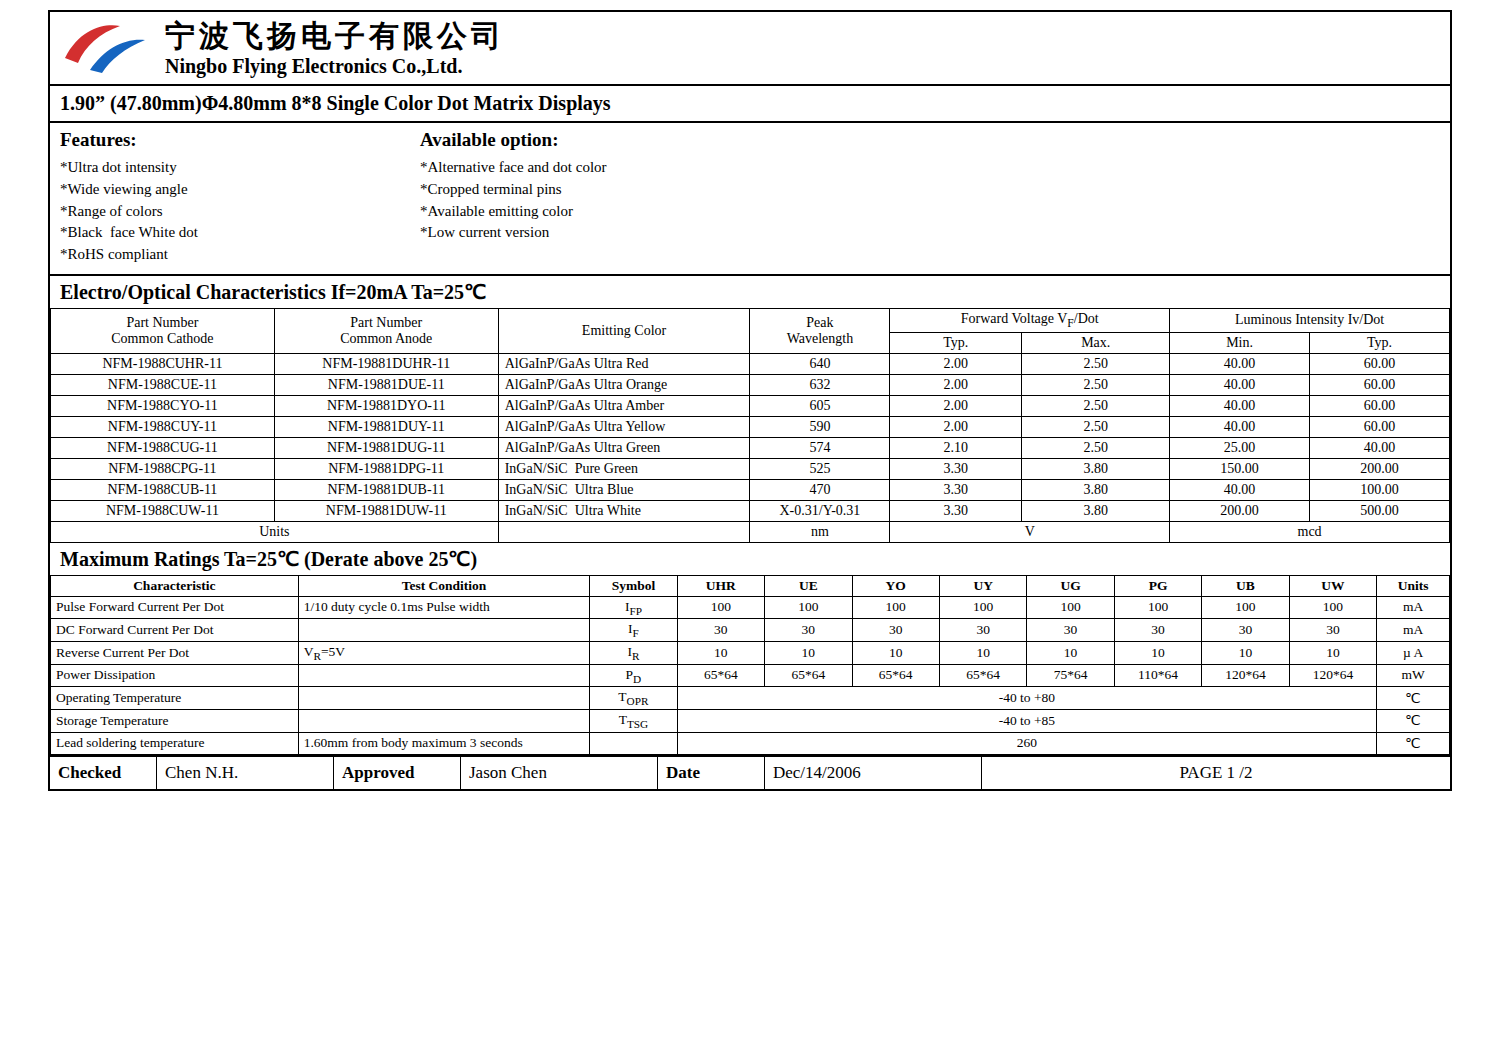宁波飞扬电子有限公司
Ningbo Flying Electronics Co.,Ltd.
1.90” (47.80mm)Φ4.80mm 8*8 Single Color Dot Matrix Displays
Features:
*Ultra dot intensity
*Wide viewing angle
*Range of colors
*Black face White dot
*RoHS compliant
Available option:
*Alternative face and dot color
*Cropped terminal pins
*Available emitting color
*Low current version
Electro/Optical Characteristics If=20mA Ta=25℃
| Part Number Common Cathode | Part Number Common Anode | Emitting Color | Peak Wavelength | Forward Voltage V F /Dot | Luminous Intensity Iv/Dot |
| --- | --- | --- | --- | --- | --- |
| Typ. | Max. | Min. | Typ. |
| NFM-1988CUHR-11 | NFM-19881DUHR-11 | AlGaInP/GaAs Ultra Red | 640 | 2.00 | 2.50 | 40.00 | 60.00 |
| NFM-1988CUE-11 | NFM-19881DUE-11 | AlGaInP/GaAs Ultra Orange | 632 | 2.00 | 2.50 | 40.00 | 60.00 |
| NFM-1988CYO-11 | NFM-19881DYO-11 | AlGaInP/GaAs Ultra Amber | 605 | 2.00 | 2.50 | 40.00 | 60.00 |
| NFM-1988CUY-11 | NFM-19881DUY-11 | AlGaInP/GaAs Ultra Yellow | 590 | 2.00 | 2.50 | 40.00 | 60.00 |
| NFM-1988CUG-11 | NFM-19881DUG-11 | AlGaInP/GaAs Ultra Green | 574 | 2.10 | 2.50 | 25.00 | 40.00 |
| NFM-1988CPG-11 | NFM-19881DPG-11 | InGaN/SiC Pure Green | 525 | 3.30 | 3.80 | 150.00 | 200.00 |
| NFM-1988CUB-11 | NFM-19881DUB-11 | InGaN/SiC Ultra Blue | 470 | 3.30 | 3.80 | 40.00 | 100.00 |
| NFM-1988CUW-11 | NFM-19881DUW-11 | InGaN/SiC Ultra White | X-0.31/Y-0.31 | 3.30 | 3.80 | 200.00 | 500.00 |
| Units | | nm | V | mcd |
Maximum Ratings Ta=25℃ (Derate above 25℃)
| Characteristic | Test Condition | Symbol | UHR | UE | YO | UY | UG | PG | UB | UW | Units |
| --- | --- | --- | --- | --- | --- | --- | --- | --- | --- | --- | --- |
| Pulse Forward Current Per Dot | 1/10 duty cycle 0.1ms Pulse width | I FP | 100 | 100 | 100 | 100 | 100 | 100 | 100 | 100 | mA |
| DC Forward Current Per Dot | | I F | 30 | 30 | 30 | 30 | 30 | 30 | 30 | 30 | mA |
| Reverse Current Per Dot | V R =5V | I R | 10 | 10 | 10 | 10 | 10 | 10 | 10 | 10 | µ A |
| Power Dissipation | | P D | 65*64 | 65*64 | 65*64 | 65*64 | 75*64 | 110*64 | 120*64 | 120*64 | mW |
| Operating Temperature | | T OPR | -40 to +80 | ℃ |
| Storage Temperature | | T TSG | -40 to +85 | ℃ |
| Lead soldering temperature | 1.60mm from body maximum 3 seconds | | 260 | ℃ |
Checked
Chen N.H.
Approved
Jason Chen
Date
Dec/14/2006
PAGE 1 /2